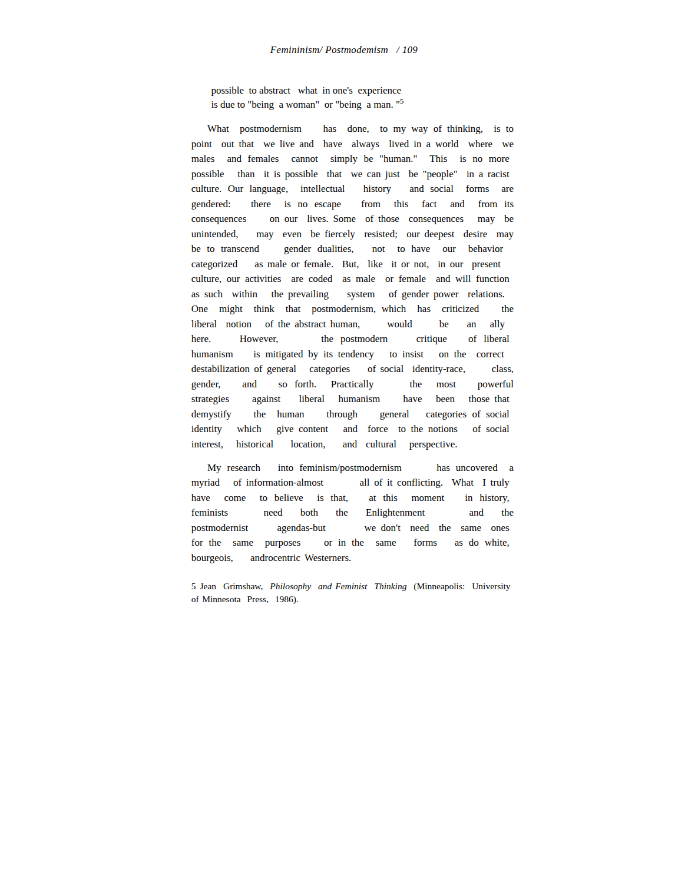Femininism/ Postmodemism / 109
possible to abstract what in one's experience
is due to "being a woman" or "being a man. "5
What postmodernism has done, to my way of think­ing, is to point out that we live and have always lived in a world where we males and females cannot simply be "human." This is no more possible than it is pos­sible that we can just be "people" in a racist culture. Our language, intellectual history and social forms are gendered: there is no escape from this fact and from its consequences on our lives. Some of those conse­quences may be unintended, may even be fiercely re­sisted; our deepest desire may be to transcend gender dualities, not to have our behavior categorized as male or female. But, like it or not, in our present culture, our activities are coded as male or female and will func­tion as such within the prevailing system of gender power relations. One might think that postmodernism, which has criticized the liberal notion of the abstract human, would be an ally here. However, the postmodern critique of liberal humanism is mitigated by its tendency to insist on the correct destabilization of general categories of social identity-race, class, gender, and so forth. Practically the most powerful strategies against liberal humanism have been those that demystify the human through general categories of social identity which give content and force to the notions of social interest, historical location, and cul­tural perspective.
My research into feminism/postmodernism has un­covered a myriad of information-almost all of it con­flicting. What I truly have come to believe is that, at this moment in history, feminists need both the En­lightenment and the postmodernist agendas-but we don't need the same ones for the same purposes or in the same forms as do white, bourgeois, androcentric Westerners.
5 Jean Grimshaw, Philosophy and Feminist Thinking (Minne­apolis: University of Minnesota Press, 1986).